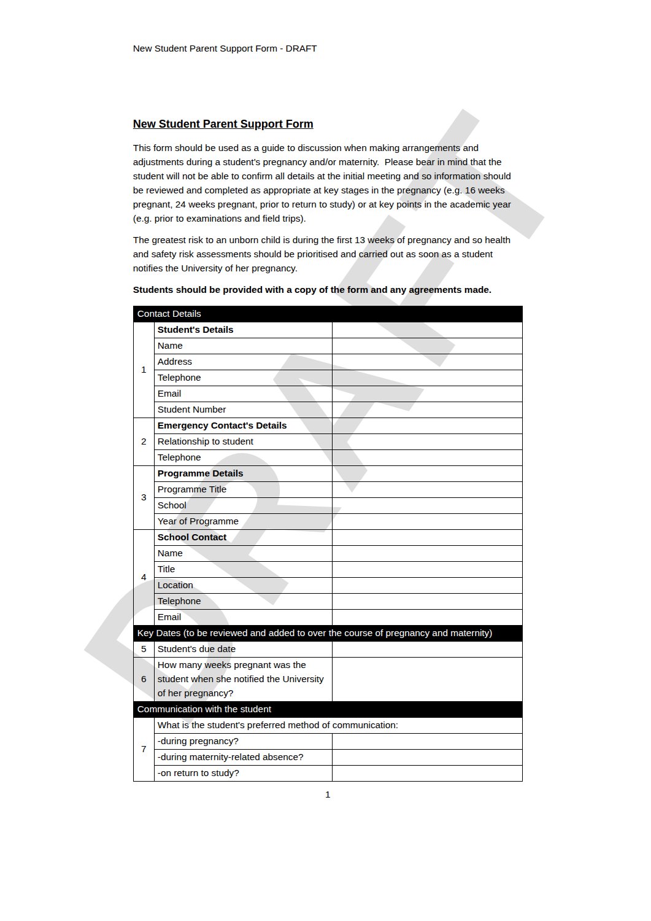DRAFT
New Student Parent Support Form - DRAFT
New Student Parent Support Form
This form should be used as a guide to discussion when making arrangements and adjustments during a student's pregnancy and/or maternity. Please bear in mind that the student will not be able to confirm all details at the initial meeting and so information should be reviewed and completed as appropriate at key stages in the pregnancy (e.g. 16 weeks pregnant, 24 weeks pregnant, prior to return to study) or at key points in the academic year (e.g. prior to examinations and field trips).
The greatest risk to an unborn child is during the first 13 weeks of pregnancy and so health and safety risk assessments should be prioritised and carried out as soon as a student notifies the University of her pregnancy.
Students should be provided with a copy of the form and any agreements made.
| Contact Details |
| 1 | Student's Details | |
| Name | |
| Address | |
| Telephone | |
| Email | |
| Student Number | |
| 2 | Emergency Contact's Details | |
| Relationship to student | |
| Telephone | |
| 3 | Programme Details | |
| Programme Title | |
| School | |
| Year of Programme | |
| 4 | School Contact | |
| Name | |
| Title | |
| Location | |
| Telephone | |
| Email | |
| Key Dates (to be reviewed and added to over the course of pregnancy and maternity) |
| 5 | Student's due date | |
| 6 | How many weeks pregnant was the student when she notified the University of her pregnancy? | |
| Communication with the student |
| 7 | What is the student's preferred method of communication: |
| -during pregnancy? | |
| -during maternity-related absence? | |
| -on return to study? | |
1